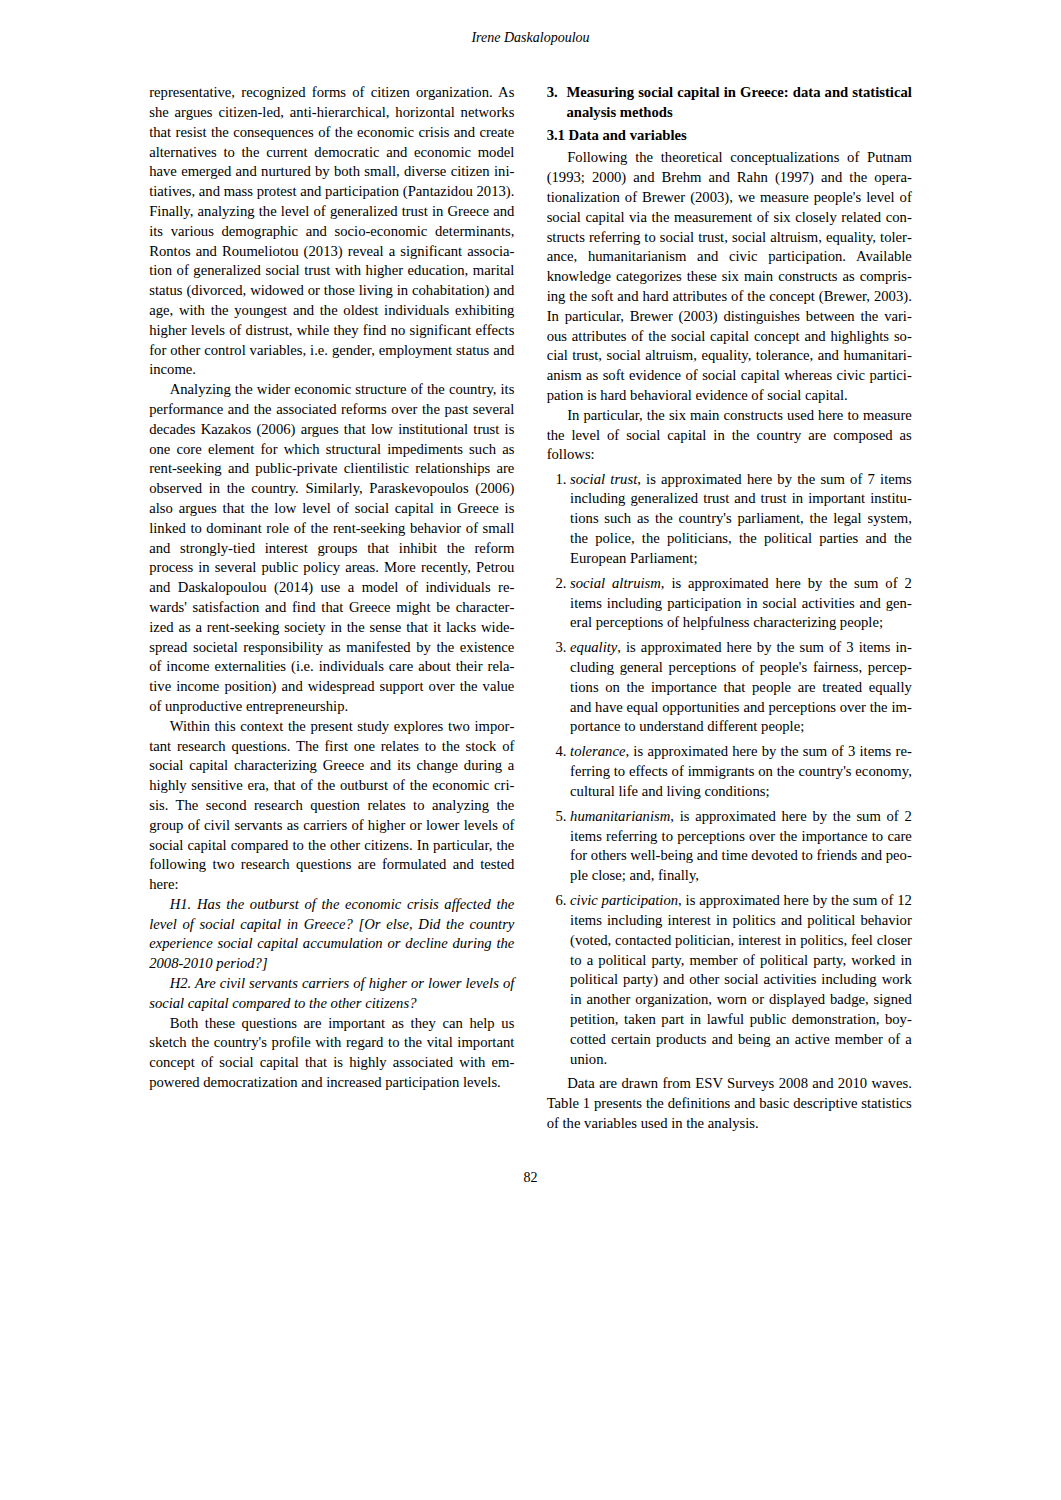Irene Daskalopoulou
representative, recognized forms of citizen organization. As she argues citizen-led, anti-hierarchical, horizontal networks that resist the consequences of the economic crisis and create alternatives to the current democratic and economic model have emerged and nurtured by both small, diverse citizen initiatives, and mass protest and participation (Pantazidou 2013). Finally, analyzing the level of generalized trust in Greece and its various demographic and socio-economic determinants, Rontos and Roumeliotou (2013) reveal a significant association of generalized social trust with higher education, marital status (divorced, widowed or those living in cohabitation) and age, with the youngest and the oldest individuals exhibiting higher levels of distrust, while they find no significant effects for other control variables, i.e. gender, employment status and income.
Analyzing the wider economic structure of the country, its performance and the associated reforms over the past several decades Kazakos (2006) argues that low institutional trust is one core element for which structural impediments such as rent-seeking and public-private clientilistic relationships are observed in the country. Similarly, Paraskevopoulos (2006) also argues that the low level of social capital in Greece is linked to dominant role of the rent-seeking behavior of small and strongly-tied interest groups that inhibit the reform process in several public policy areas. More recently, Petrou and Daskalopoulou (2014) use a model of individuals rewards' satisfaction and find that Greece might be characterized as a rent-seeking society in the sense that it lacks widespread societal responsibility as manifested by the existence of income externalities (i.e. individuals care about their relative income position) and widespread support over the value of unproductive entrepreneurship.
Within this context the present study explores two important research questions. The first one relates to the stock of social capital characterizing Greece and its change during a highly sensitive era, that of the outburst of the economic crisis. The second research question relates to analyzing the group of civil servants as carriers of higher or lower levels of social capital compared to the other citizens. In particular, the following two research questions are formulated and tested here:
H1. Has the outburst of the economic crisis affected the level of social capital in Greece? [Or else, Did the country experience social capital accumulation or decline during the 2008-2010 period?]
H2. Are civil servants carriers of higher or lower levels of social capital compared to the other citizens?
Both these questions are important as they can help us sketch the country's profile with regard to the vital important concept of social capital that is highly associated with empowered democratization and increased participation levels.
3. Measuring social capital in Greece: data and statistical analysis methods
3.1 Data and variables
Following the theoretical conceptualizations of Putnam (1993; 2000) and Brehm and Rahn (1997) and the operationalization of Brewer (2003), we measure people's level of social capital via the measurement of six closely related constructs referring to social trust, social altruism, equality, tolerance, humanitarianism and civic participation. Available knowledge categorizes these six main constructs as comprising the soft and hard attributes of the concept (Brewer, 2003). In particular, Brewer (2003) distinguishes between the various attributes of the social capital concept and highlights social trust, social altruism, equality, tolerance, and humanitarianism as soft evidence of social capital whereas civic participation is hard behavioral evidence of social capital.
In particular, the six main constructs used here to measure the level of social capital in the country are composed as follows:
social trust, is approximated here by the sum of 7 items including generalized trust and trust in important institutions such as the country's parliament, the legal system, the police, the politicians, the political parties and the European Parliament;
social altruism, is approximated here by the sum of 2 items including participation in social activities and general perceptions of helpfulness characterizing people;
equality, is approximated here by the sum of 3 items including general perceptions of people's fairness, perceptions on the importance that people are treated equally and have equal opportunities and perceptions over the importance to understand different people;
tolerance, is approximated here by the sum of 3 items referring to effects of immigrants on the country's economy, cultural life and living conditions;
humanitarianism, is approximated here by the sum of 2 items referring to perceptions over the importance to care for others well-being and time devoted to friends and people close; and, finally,
civic participation, is approximated here by the sum of 12 items including interest in politics and political behavior (voted, contacted politician, interest in politics, feel closer to a political party, member of political party, worked in political party) and other social activities including work in another organization, worn or displayed badge, signed petition, taken part in lawful public demonstration, boycotted certain products and being an active member of a union.
Data are drawn from ESV Surveys 2008 and 2010 waves. Table 1 presents the definitions and basic descriptive statistics of the variables used in the analysis.
82